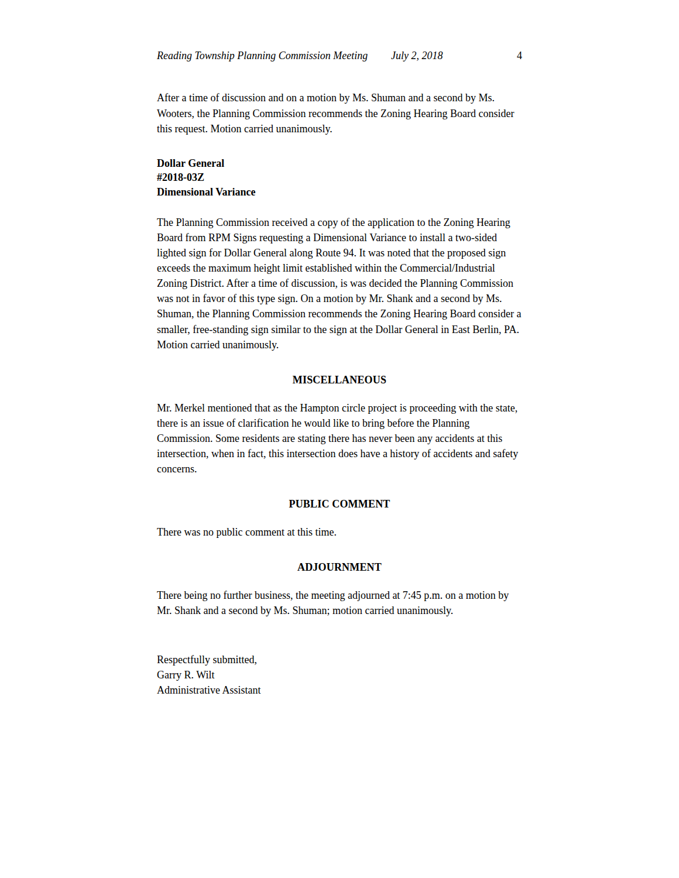Reading Township Planning Commission Meeting July 2, 2018 4
After a time of discussion and on a motion by Ms. Shuman and a second by Ms. Wooters, the Planning Commission recommends the Zoning Hearing Board consider this request. Motion carried unanimously.
Dollar General
#2018-03Z
Dimensional Variance
The Planning Commission received a copy of the application to the Zoning Hearing Board from RPM Signs requesting a Dimensional Variance to install a two-sided lighted sign for Dollar General along Route 94. It was noted that the proposed sign exceeds the maximum height limit established within the Commercial/Industrial Zoning District. After a time of discussion, is was decided the Planning Commission was not in favor of this type sign. On a motion by Mr. Shank and a second by Ms. Shuman, the Planning Commission recommends the Zoning Hearing Board consider a smaller, free-standing sign similar to the sign at the Dollar General in East Berlin, PA. Motion carried unanimously.
Miscellaneous
Mr. Merkel mentioned that as the Hampton circle project is proceeding with the state, there is an issue of clarification he would like to bring before the Planning Commission. Some residents are stating there has never been any accidents at this intersection, when in fact, this intersection does have a history of accidents and safety concerns.
Public Comment
There was no public comment at this time.
Adjournment
There being no further business, the meeting adjourned at 7:45 p.m. on a motion by Mr. Shank and a second by Ms. Shuman; motion carried unanimously.
Respectfully submitted,
Garry R. Wilt
Administrative Assistant